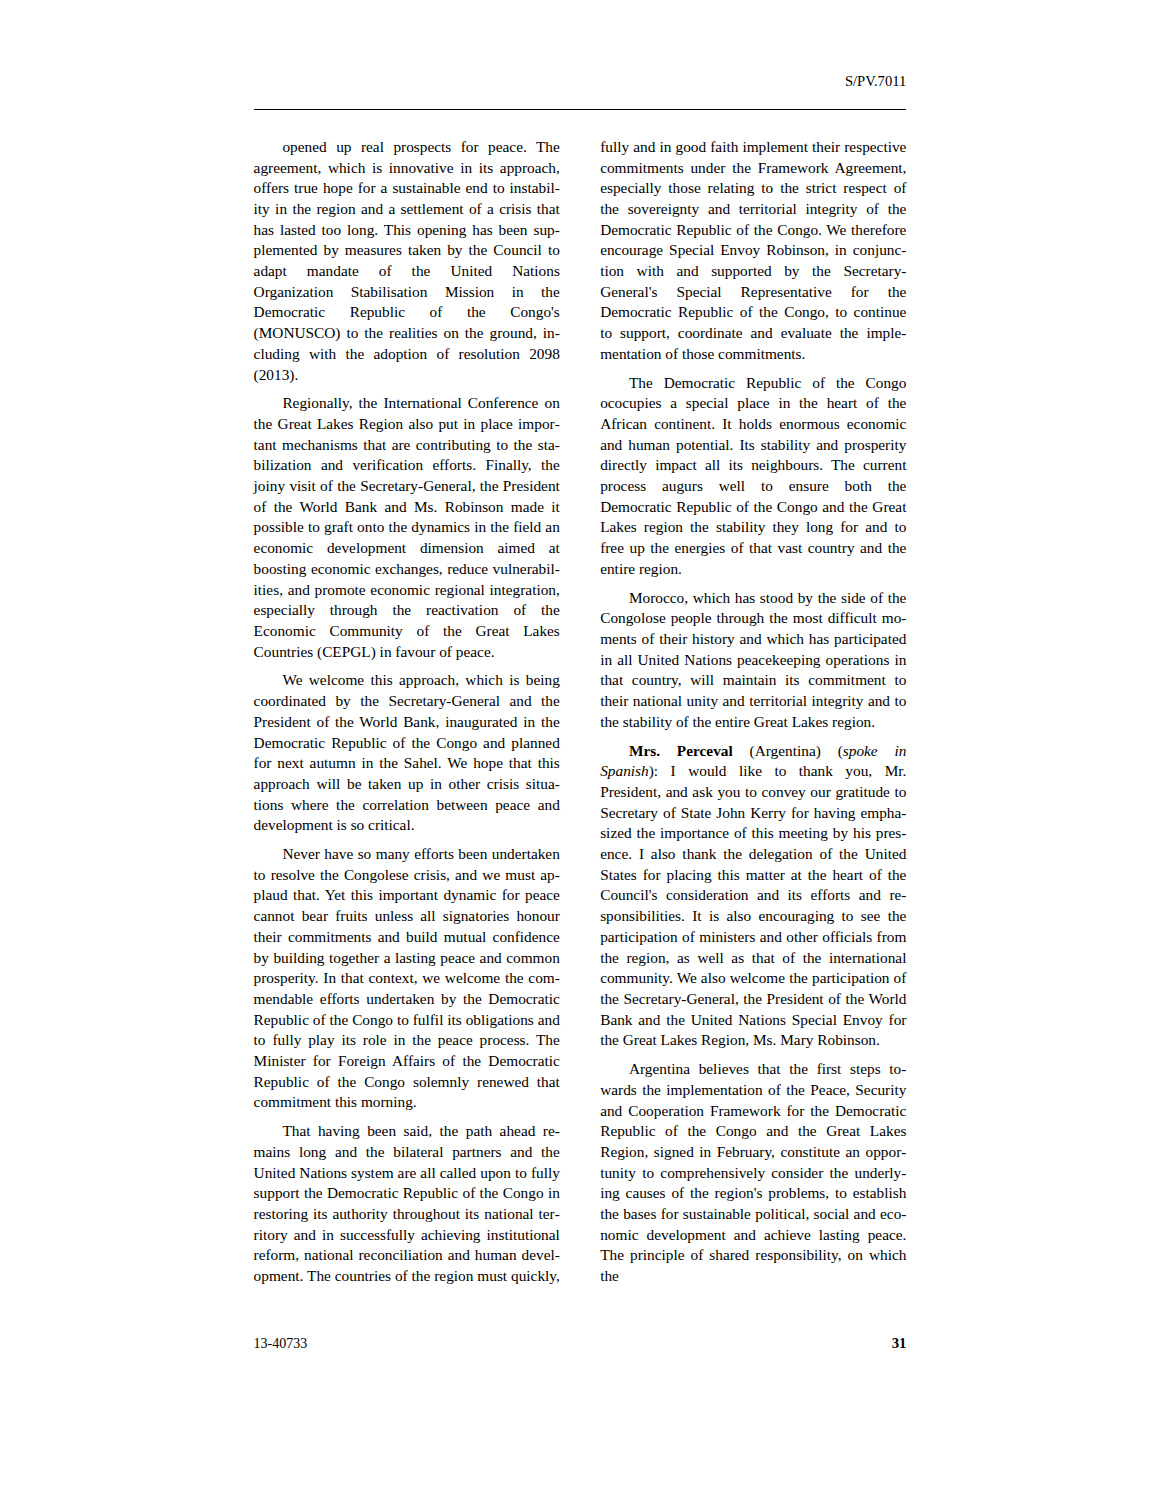S/PV.7011
opened up real prospects for peace. The agreement, which is innovative in its approach, offers true hope for a sustainable end to instability in the region and a settlement of a crisis that has lasted too long. This opening has been supplemented by measures taken by the Council to adapt mandate of the United Nations Organization Stabilisation Mission in the Democratic Republic of the Congo's (MONUSCO) to the realities on the ground, including with the adoption of resolution 2098 (2013).
Regionally, the International Conference on the Great Lakes Region also put in place important mechanisms that are contributing to the stabilization and verification efforts. Finally, the joiny visit of the Secretary-General, the President of the World Bank and Ms. Robinson made it possible to graft onto the dynamics in the field an economic development dimension aimed at boosting economic exchanges, reduce vulnerabilities, and promote economic regional integration, especially through the reactivation of the Economic Community of the Great Lakes Countries (CEPGL) in favour of peace.
We welcome this approach, which is being coordinated by the Secretary-General and the President of the World Bank, inaugurated in the Democratic Republic of the Congo and planned for next autumn in the Sahel. We hope that this approach will be taken up in other crisis situations where the correlation between peace and development is so critical.
Never have so many efforts been undertaken to resolve the Congolese crisis, and we must applaud that. Yet this important dynamic for peace cannot bear fruits unless all signatories honour their commitments and build mutual confidence by building together a lasting peace and common prosperity. In that context, we welcome the commendable efforts undertaken by the Democratic Republic of the Congo to fulfil its obligations and to fully play its role in the peace process. The Minister for Foreign Affairs of the Democratic Republic of the Congo solemnly renewed that commitment this morning.
That having been said, the path ahead remains long and the bilateral partners and the United Nations system are all called upon to fully support the Democratic Republic of the Congo in restoring its authority throughout its national territory and in successfully achieving institutional reform, national reconciliation and human development. The countries of the region must quickly, fully and in good faith implement their respective commitments under the Framework Agreement, especially those relating to the strict respect of the sovereignty and territorial integrity of the Democratic Republic of the Congo. We therefore encourage Special Envoy Robinson, in conjunction with and supported by the Secretary-General's Special Representative for the Democratic Republic of the Congo, to continue to support, coordinate and evaluate the implementation of those commitments.
The Democratic Republic of the Congo ococupies a special place in the heart of the African continent. It holds enormous economic and human potential. Its stability and prosperity directly impact all its neighbours. The current process augurs well to ensure both the Democratic Republic of the Congo and the Great Lakes region the stability they long for and to free up the energies of that vast country and the entire region.
Morocco, which has stood by the side of the Congolose people through the most difficult moments of their history and which has participated in all United Nations peacekeeping operations in that country, will maintain its commitment to their national unity and territorial integrity and to the stability of the entire Great Lakes region.
Mrs. Perceval (Argentina) (spoke in Spanish): I would like to thank you, Mr. President, and ask you to convey our gratitude to Secretary of State John Kerry for having emphasized the importance of this meeting by his presence. I also thank the delegation of the United States for placing this matter at the heart of the Council's consideration and its efforts and responsibilities. It is also encouraging to see the participation of ministers and other officials from the region, as well as that of the international community. We also welcome the participation of the Secretary-General, the President of the World Bank and the United Nations Special Envoy for the Great Lakes Region, Ms. Mary Robinson.
Argentina believes that the first steps towards the implementation of the Peace, Security and Cooperation Framework for the Democratic Republic of the Congo and the Great Lakes Region, signed in February, constitute an opportunity to comprehensively consider the underlying causes of the region's problems, to establish the bases for sustainable political, social and economic development and achieve lasting peace. The principle of shared responsibility, on which the
13-40733
31